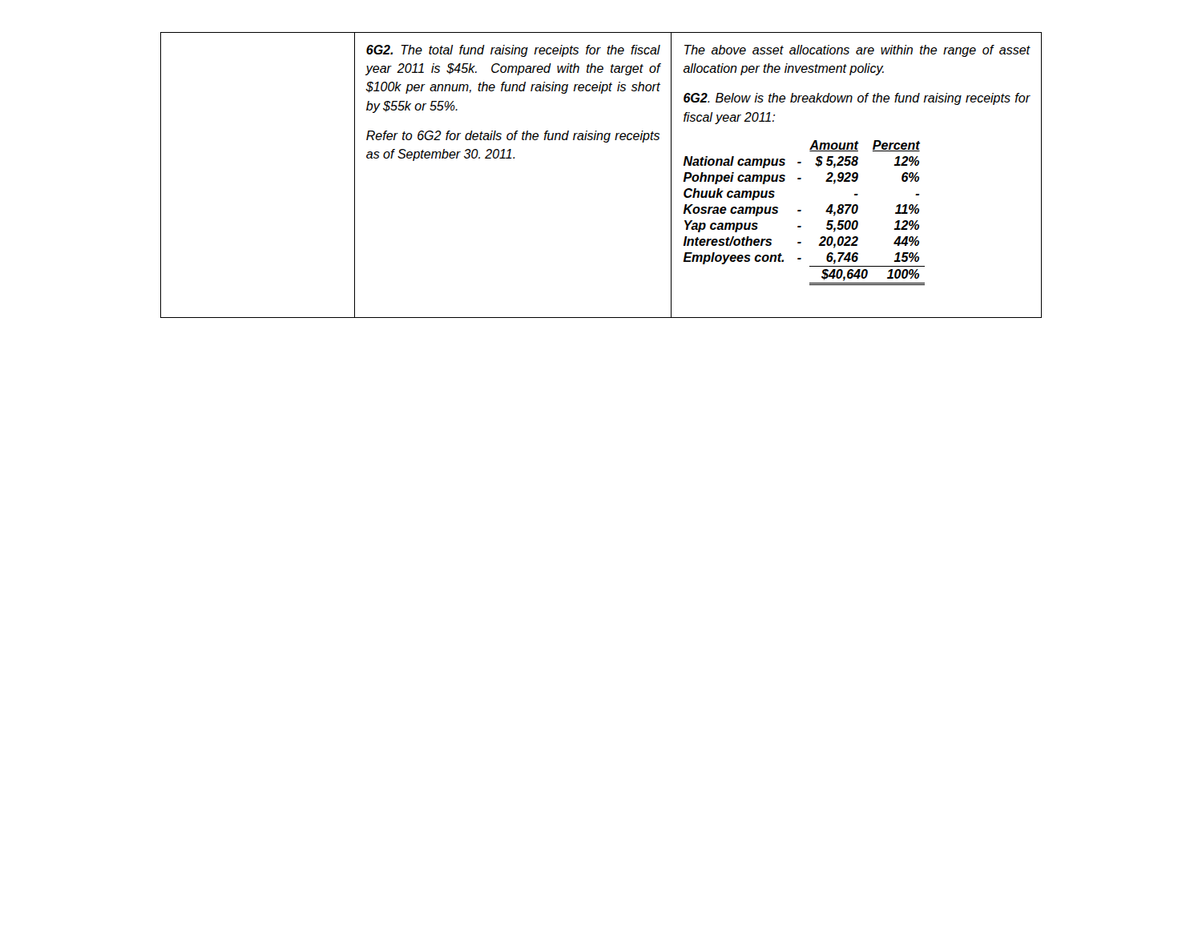| | 6G2. The total fund raising receipts for the fiscal year 2011 is $45k. Compared with the target of $100k per annum, the fund raising receipt is short by $55k or 55%. Refer to 6G2 for details of the fund raising receipts as of September 30. 2011. | The above asset allocations are within the range of asset allocation per the investment policy. 6G2 . Below is the breakdown of the fund raising receipts for fiscal year 2011: / / / Amount / Percent / / National campus / - / $ 5,258 / 12% / / Pohnpei campus / - / 2,929 / 6% / / Chuuk campus / / - / - / / Kosrae campus / - / 4,870 / 11% / / Yap campus / - / 5,500 / 12% / / Interest/others / - / 20,022 / 44% / / Employees cont. / - / 6,746 / 15% / / / / $40,640 / 100% / |